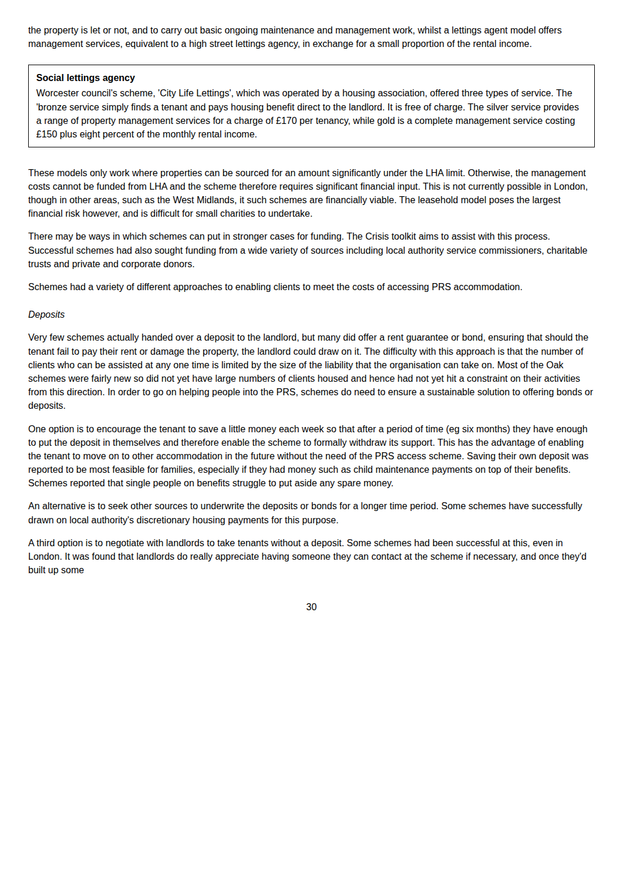the property is let or not, and to carry out basic ongoing maintenance and management work, whilst a lettings agent model offers management services, equivalent to a high street lettings agency, in exchange for a small proportion of the rental income.
Social lettings agency
Worcester council's scheme, 'City Life Lettings', which was operated by a housing association, offered three types of service. The 'bronze service simply finds a tenant and pays housing benefit direct to the landlord. It is free of charge. The silver service provides a range of property management services for a charge of £170 per tenancy, while gold is a complete management service costing £150 plus eight percent of the monthly rental income.
These models only work where properties can be sourced for an amount significantly under the LHA limit. Otherwise, the management costs cannot be funded from LHA and the scheme therefore requires significant financial input. This is not currently possible in London, though in other areas, such as the West Midlands, it such schemes are financially viable. The leasehold model poses the largest financial risk however, and is difficult for small charities to undertake.
There may be ways in which schemes can put in stronger cases for funding. The Crisis toolkit aims to assist with this process. Successful schemes had also sought funding from a wide variety of sources including local authority service commissioners, charitable trusts and private and corporate donors.
Schemes had a variety of different approaches to enabling clients to meet the costs of accessing PRS accommodation.
Deposits
Very few schemes actually handed over a deposit to the landlord, but many did offer a rent guarantee or bond, ensuring that should the tenant fail to pay their rent or damage the property, the landlord could draw on it. The difficulty with this approach is that the number of clients who can be assisted at any one time is limited by the size of the liability that the organisation can take on. Most of the Oak schemes were fairly new so did not yet have large numbers of clients housed and hence had not yet hit a constraint on their activities from this direction. In order to go on helping people into the PRS, schemes do need to ensure a sustainable solution to offering bonds or deposits.
One option is to encourage the tenant to save a little money each week so that after a period of time (eg six months) they have enough to put the deposit in themselves and therefore enable the scheme to formally withdraw its support. This has the advantage of enabling the tenant to move on to other accommodation in the future without the need of the PRS access scheme. Saving their own deposit was reported to be most feasible for families, especially if they had money such as child maintenance payments on top of their benefits. Schemes reported that single people on benefits struggle to put aside any spare money.
An alternative is to seek other sources to underwrite the deposits or bonds for a longer time period. Some schemes have successfully drawn on local authority's discretionary housing payments for this purpose.
A third option is to negotiate with landlords to take tenants without a deposit. Some schemes had been successful at this, even in London. It was found that landlords do really appreciate having someone they can contact at the scheme if necessary, and once they'd built up some
30